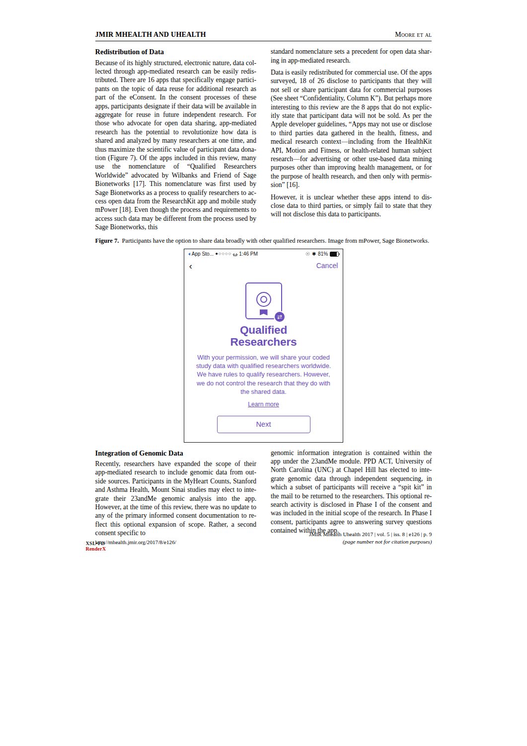JMIR MHEALTH AND UHEALTH
Moore et al
Redistribution of Data
Because of its highly structured, electronic nature, data collected through app-mediated research can be easily redistributed. There are 16 apps that specifically engage participants on the topic of data reuse for additional research as part of the eConsent. In the consent processes of these apps, participants designate if their data will be available in aggregate for reuse in future independent research. For those who advocate for open data sharing, app-mediated research has the potential to revolutionize how data is shared and analyzed by many researchers at one time, and thus maximize the scientific value of participant data donation (Figure 7). Of the apps included in this review, many use the nomenclature of “Qualified Researchers Worldwide” advocated by Wilbanks and Friend of Sage Bionetworks [17]. This nomenclature was first used by Sage Bionetworks as a process to qualify researchers to access open data from the ResearchKit app and mobile study mPower [18]. Even though the process and requirements to access such data may be different from the process used by Sage Bionetworks, this
standard nomenclature sets a precedent for open data sharing in app-mediated research.
Data is easily redistributed for commercial use. Of the apps surveyed, 18 of 26 disclose to participants that they will not sell or share participant data for commercial purposes (See sheet “Confidentiality, Column K”). But perhaps more interesting to this review are the 8 apps that do not explicitly state that participant data will not be sold. As per the Apple developer guidelines, “Apps may not use or disclose to third parties data gathered in the health, fitness, and medical research context—including from the HealthKit API, Motion and Fitness, or health-related human subject research—for advertising or other use-based data mining purposes other than improving health management, or for the purpose of health research, and then only with permission” [16].
However, it is unclear whether these apps intend to disclose data to third parties, or simply fail to state that they will not disclose this data to participants.
Figure 7. Participants have the option to share data broadly with other qualified researchers. Image from mPower, Sage Bionetworks.
App Sto... ●○○○○ 1:46 PM
☉ ✱ 81%
‹ Cancel
Qualified
Researchers
With your permission, we will share your coded study data with qualified researchers worldwide. We have rules to qualify researchers. However, we do not control the research that they do with the shared data.
Learn more
Next
Integration of Genomic Data
Recently, researchers have expanded the scope of their app-mediated research to include genomic data from outside sources. Participants in the MyHeart Counts, Stanford and Asthma Health, Mount Sinai studies may elect to integrate their 23andMe genomic analysis into the app. However, at the time of this review, there was no update to any of the primary informed consent documentation to reflect this optional expansion of scope. Rather, a second consent specific to
genomic information integration is contained within the app under the 23andMe module. PPD ACT, University of North Carolina (UNC) at Chapel Hill has elected to integrate genomic data through independent sequencing, in which a subset of participants will receive a “spit kit” in the mail to be returned to the researchers. This optional research activity is disclosed in Phase I of the consent and was included in the initial scope of the research. In Phase I consent, participants agree to answering survey questions contained within the app.
http://mhealth.jmir.org/2017/8/e126/
JMIR Mhealth Uhealth 2017 | vol. 5 | iss. 8 | e126 | p. 9
(page number not for citation purposes)
XSL•FO
RenderX